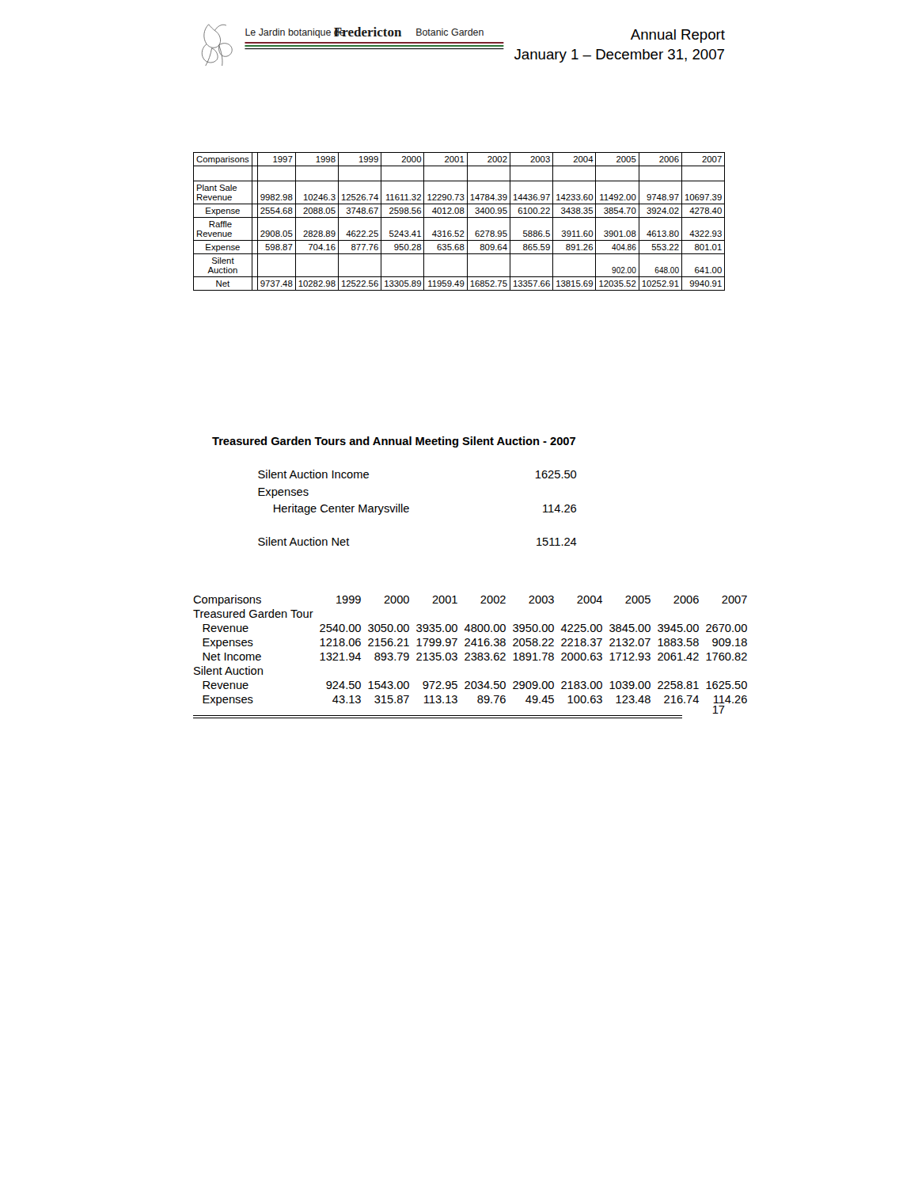Le Jardin botanique de Fredericton Botanic Garden
Annual Report
January 1 – December 31, 2007
| Comparisons | | 1997 | 1998 | 1999 | 2000 | 2001 | 2002 | 2003 | 2004 | 2005 | 2006 | 2007 |
| Plant Sale Revenue | | 9982.98 | 10246.3 | 12526.74 | 11611.32 | 12290.73 | 14784.39 | 14436.97 | 14233.60 | 11492.00 | 9748.97 | 10697.39 |
| Expense | | 2554.68 | 2088.05 | 3748.67 | 2598.56 | 4012.08 | 3400.95 | 6100.22 | 3438.35 | 3854.70 | 3924.02 | 4278.40 |
| Raffle Revenue | | 2908.05 | 2828.89 | 4622.25 | 5243.41 | 4316.52 | 6278.95 | 5886.5 | 3911.60 | 3901.08 | 4613.80 | 4322.93 |
| Expense | | 598.87 | 704.16 | 877.76 | 950.28 | 635.68 | 809.64 | 865.59 | 891.26 | 404.86 | 553.22 | 801.01 |
| Silent Auction | | | | | | | | | | 902.00 | 648.00 | 641.00 |
| Net | | 9737.48 | 10282.98 | 12522.56 | 13305.89 | 11959.49 | 16852.75 | 13357.66 | 13815.69 | 12035.52 | 10252.91 | 9940.91 |
Treasured Garden Tours and Annual Meeting Silent Auction - 2007
| Silent Auction Income | 1625.50 |
| Expenses | |
| Heritage Center Marysville | 114.26 |
| Silent Auction Net | 1511.24 |
| Comparisons | 1999 | 2000 | 2001 | 2002 | 2003 | 2004 | 2005 | 2006 | 2007 |
| Treasured Garden Tour | | | | | | | | | |
| Revenue | 2540.00 | 3050.00 | 3935.00 | 4800.00 | 3950.00 | 4225.00 | 3845.00 | 3945.00 | 2670.00 |
| Expenses | 1218.06 | 2156.21 | 1799.97 | 2416.38 | 2058.22 | 2218.37 | 2132.07 | 1883.58 | 909.18 |
| Net Income | 1321.94 | 893.79 | 2135.03 | 2383.62 | 1891.78 | 2000.63 | 1712.93 | 2061.42 | 1760.82 |
| Silent Auction | | | | | | | | | |
| Revenue | 924.50 | 1543.00 | 972.95 | 2034.50 | 2909.00 | 2183.00 | 1039.00 | 2258.81 | 1625.50 |
| Expenses | 43.13 | 315.87 | 113.13 | 89.76 | 49.45 | 100.63 | 123.48 | 216.74 | 114.26 |
17